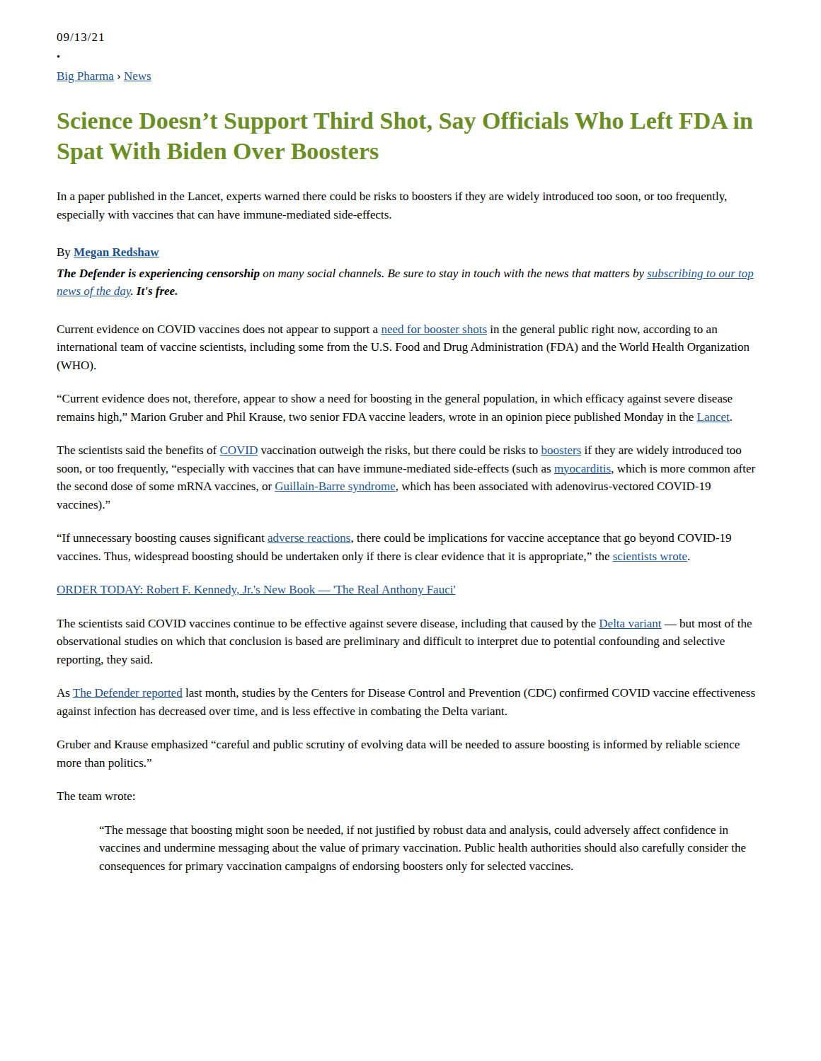09/13/21
•
Big Pharma › News
Science Doesn’t Support Third Shot, Say Officials Who Left FDA in Spat With Biden Over Boosters
In a paper published in the Lancet, experts warned there could be risks to boosters if they are widely introduced too soon, or too frequently, especially with vaccines that can have immune-mediated side-effects.
By Megan Redshaw
The Defender is experiencing censorship on many social channels. Be sure to stay in touch with the news that matters by subscribing to our top news of the day. It's free.
Current evidence on COVID vaccines does not appear to support a need for booster shots in the general public right now, according to an international team of vaccine scientists, including some from the U.S. Food and Drug Administration (FDA) and the World Health Organization (WHO).
“Current evidence does not, therefore, appear to show a need for boosting in the general population, in which efficacy against severe disease remains high,” Marion Gruber and Phil Krause, two senior FDA vaccine leaders, wrote in an opinion piece published Monday in the Lancet.
The scientists said the benefits of COVID vaccination outweigh the risks, but there could be risks to boosters if they are widely introduced too soon, or too frequently, “especially with vaccines that can have immune-mediated side-effects (such as myocarditis, which is more common after the second dose of some mRNA vaccines, or Guillain-Barre syndrome, which has been associated with adenovirus-vectored COVID-19 vaccines).”
“If unnecessary boosting causes significant adverse reactions, there could be implications for vaccine acceptance that go beyond COVID-19 vaccines. Thus, widespread boosting should be undertaken only if there is clear evidence that it is appropriate,” the scientists wrote.
ORDER TODAY: Robert F. Kennedy, Jr.'s New Book — 'The Real Anthony Fauci'
The scientists said COVID vaccines continue to be effective against severe disease, including that caused by the Delta variant — but most of the observational studies on which that conclusion is based are preliminary and difficult to interpret due to potential confounding and selective reporting, they said.
As The Defender reported last month, studies by the Centers for Disease Control and Prevention (CDC) confirmed COVID vaccine effectiveness against infection has decreased over time, and is less effective in combating the Delta variant.
Gruber and Krause emphasized “careful and public scrutiny of evolving data will be needed to assure boosting is informed by reliable science more than politics.”
The team wrote:
“The message that boosting might soon be needed, if not justified by robust data and analysis, could adversely affect confidence in vaccines and undermine messaging about the value of primary vaccination. Public health authorities should also carefully consider the consequences for primary vaccination campaigns of endorsing boosters only for selected vaccines.